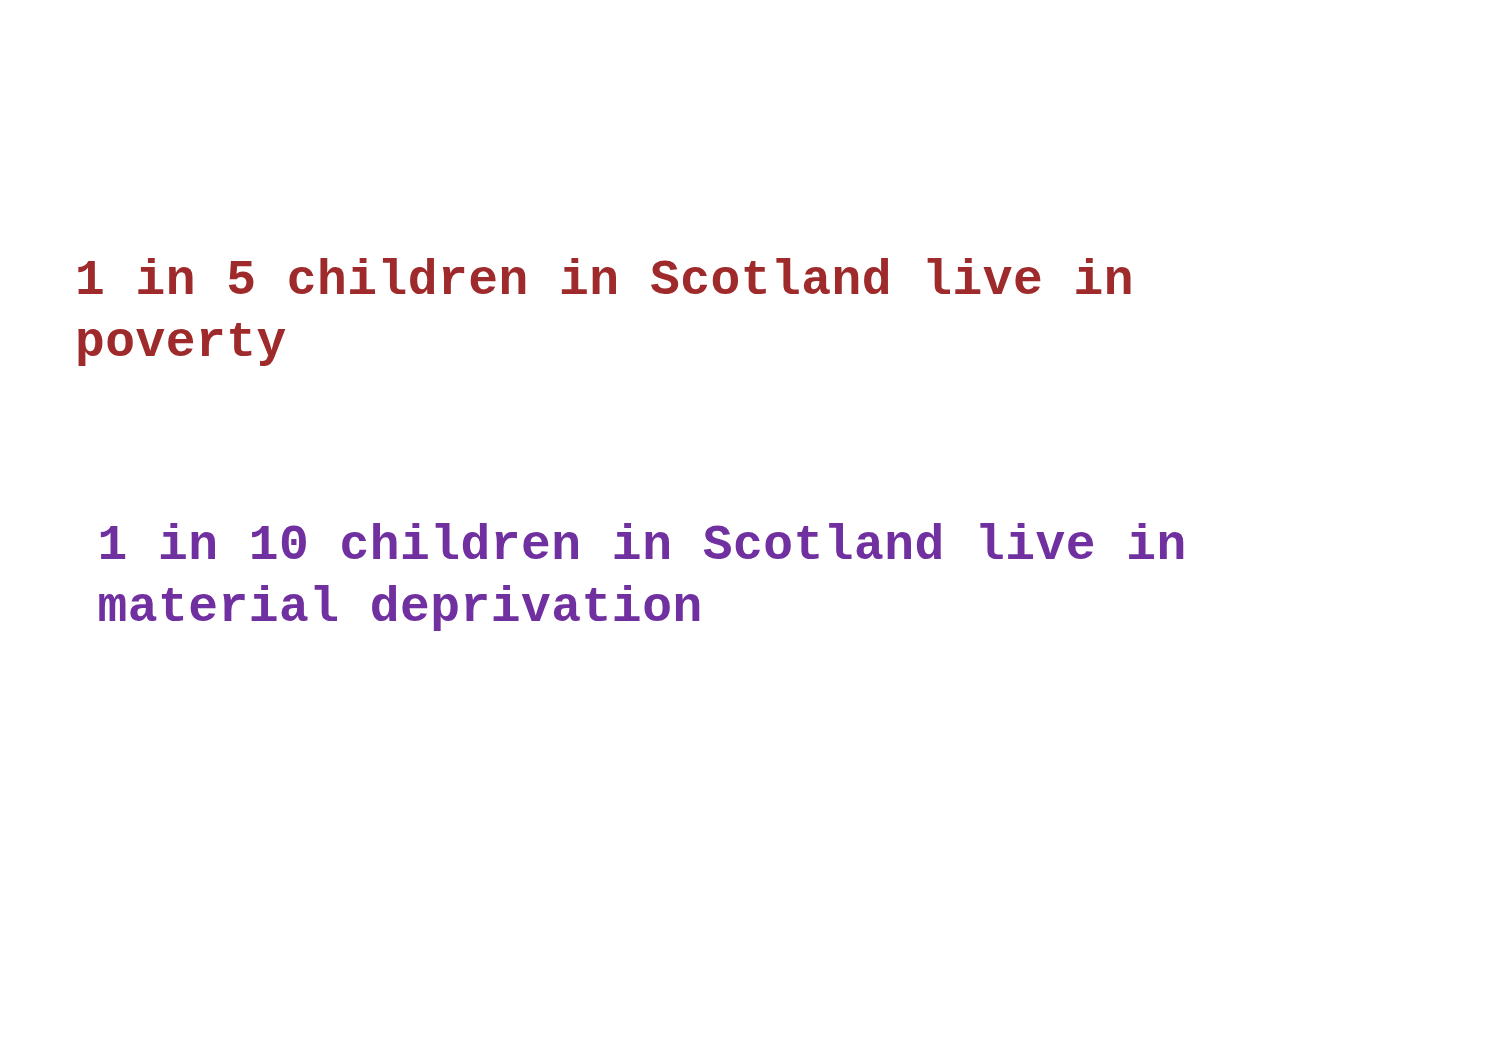1 in 5 children in Scotland live in poverty
1 in 10 children in Scotland live in material deprivation